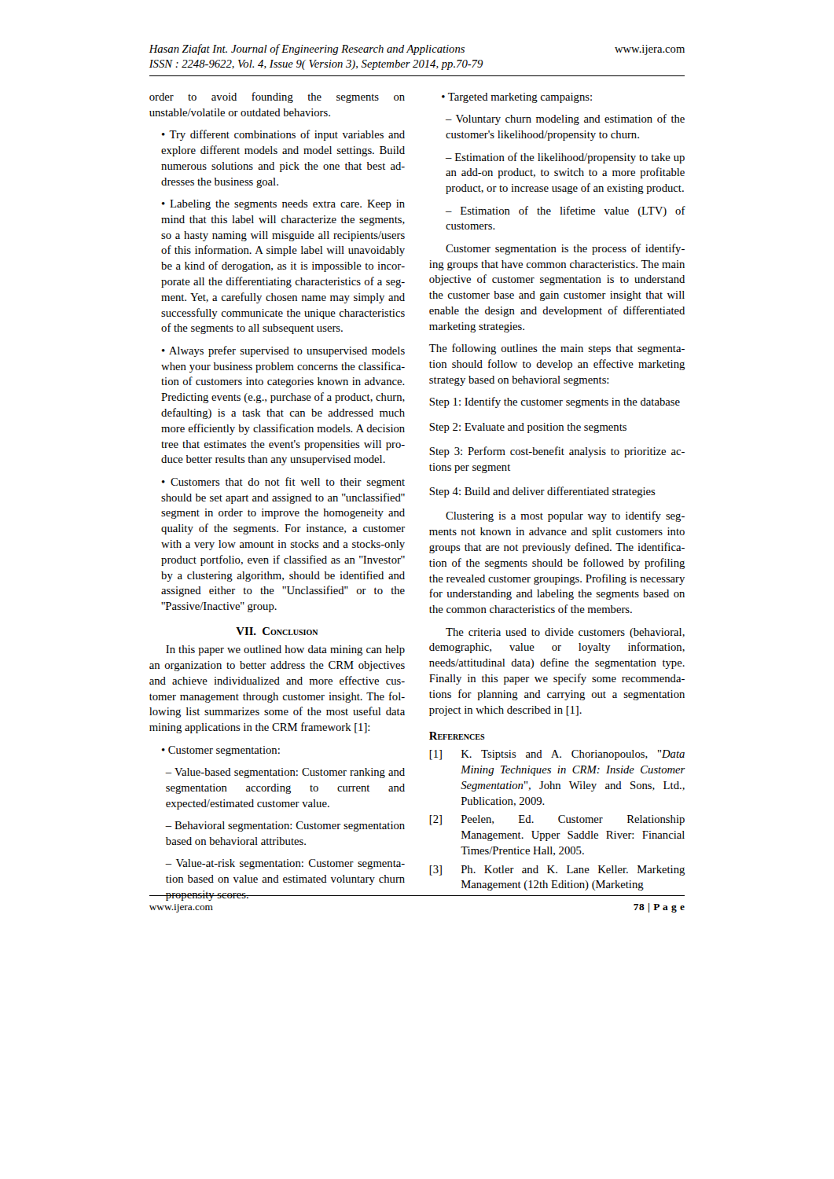www.ijera.com Hasan Ziafat Int. Journal of Engineering Research and Applications
ISSN : 2248-9622, Vol. 4, Issue 9( Version 3), September 2014, pp.70-79
order to avoid founding the segments on unstable/volatile or outdated behaviors.
• Try different combinations of input variables and explore different models and model settings. Build numerous solutions and pick the one that best addresses the business goal.
• Labeling the segments needs extra care. Keep in mind that this label will characterize the segments, so a hasty naming will misguide all recipients/users of this information. A simple label will unavoidably be a kind of derogation, as it is impossible to incorporate all the differentiating characteristics of a segment. Yet, a carefully chosen name may simply and successfully communicate the unique characteristics of the segments to all subsequent users.
• Always prefer supervised to unsupervised models when your business problem concerns the classification of customers into categories known in advance. Predicting events (e.g., purchase of a product, churn, defaulting) is a task that can be addressed much more efficiently by classification models. A decision tree that estimates the event's propensities will produce better results than any unsupervised model.
• Customers that do not fit well to their segment should be set apart and assigned to an ''unclassified'' segment in order to improve the homogeneity and quality of the segments. For instance, a customer with a very low amount in stocks and a stocks-only product portfolio, even if classified as an ''Investor'' by a clustering algorithm, should be identified and assigned either to the ''Unclassified'' or to the ''Passive/Inactive'' group.
VII. Conclusion
In this paper we outlined how data mining can help an organization to better address the CRM objectives and achieve individualized and more effective customer management through customer insight. The following list summarizes some of the most useful data mining applications in the CRM framework [1]:
• Customer segmentation:
– Value-based segmentation: Customer ranking and segmentation according to current and expected/estimated customer value.
– Behavioral segmentation: Customer segmentation based on behavioral attributes.
– Value-at-risk segmentation: Customer segmentation based on value and estimated voluntary churn propensity scores.
• Targeted marketing campaigns:
– Voluntary churn modeling and estimation of the customer's likelihood/propensity to churn.
– Estimation of the likelihood/propensity to take up an add-on product, to switch to a more profitable product, or to increase usage of an existing product.
– Estimation of the lifetime value (LTV) of customers.
Customer segmentation is the process of identifying groups that have common characteristics. The main objective of customer segmentation is to understand the customer base and gain customer insight that will enable the design and development of differentiated marketing strategies.
The following outlines the main steps that segmentation should follow to develop an effective marketing strategy based on behavioral segments:
Step 1: Identify the customer segments in the database
Step 2: Evaluate and position the segments
Step 3: Perform cost-benefit analysis to prioritize actions per segment
Step 4: Build and deliver differentiated strategies
Clustering is a most popular way to identify segments not known in advance and split customers into groups that are not previously defined. The identification of the segments should be followed by profiling the revealed customer groupings. Profiling is necessary for understanding and labeling the segments based on the common characteristics of the members.
The criteria used to divide customers (behavioral, demographic, value or loyalty information, needs/attitudinal data) define the segmentation type. Finally in this paper we specify some recommendations for planning and carrying out a segmentation project in which described in [1].
References
[1] K. Tsiptsis and A. Chorianopoulos, "Data Mining Techniques in CRM: Inside Customer Segmentation", John Wiley and Sons, Ltd., Publication, 2009.
[2] Peelen, Ed. Customer Relationship Management. Upper Saddle River: Financial Times/Prentice Hall, 2005.
[3] Ph. Kotler and K. Lane Keller. Marketing Management (12th Edition) (Marketing
www.ijera.com 78 | P a g e